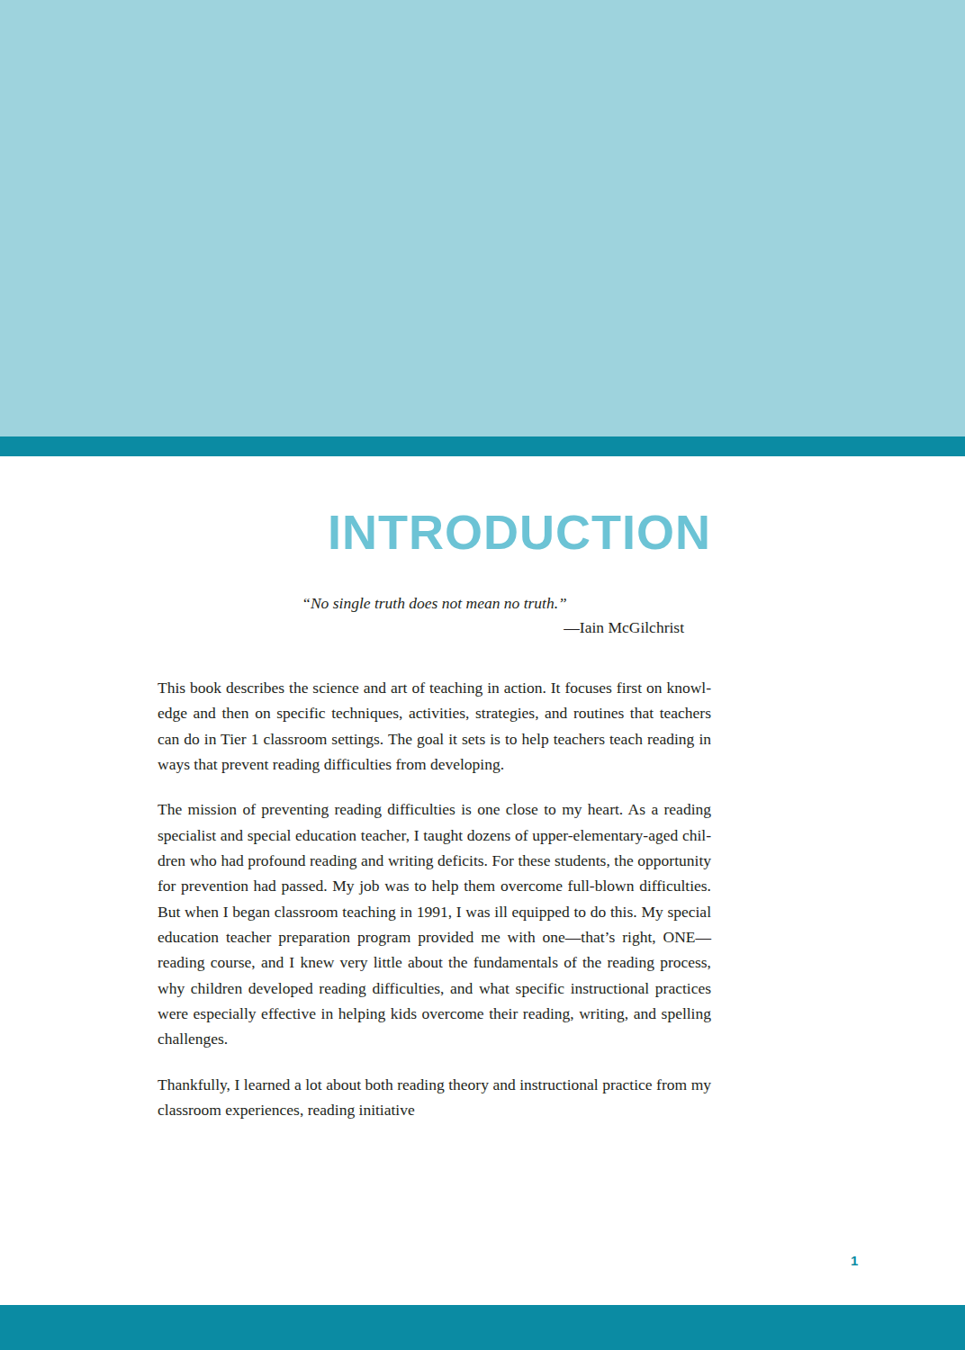Introduction
“No single truth does not mean no truth.”
—Iain McGilchrist
This book describes the science and art of teaching in action. It focuses first on knowledge and then on specific techniques, activities, strategies, and routines that teachers can do in Tier 1 classroom settings. The goal it sets is to help teachers teach reading in ways that prevent reading difficulties from developing.
The mission of preventing reading difficulties is one close to my heart. As a reading specialist and special education teacher, I taught dozens of upper-elementary-aged children who had profound reading and writing deficits. For these students, the opportunity for prevention had passed. My job was to help them overcome full-blown difficulties. But when I began classroom teaching in 1991, I was ill equipped to do this. My special education teacher preparation program provided me with one—that’s right, ONE—reading course, and I knew very little about the fundamentals of the reading process, why children developed reading difficulties, and what specific instructional practices were especially effective in helping kids overcome their reading, writing, and spelling challenges.
Thankfully, I learned a lot about both reading theory and instructional practice from my classroom experiences, reading initiative
1